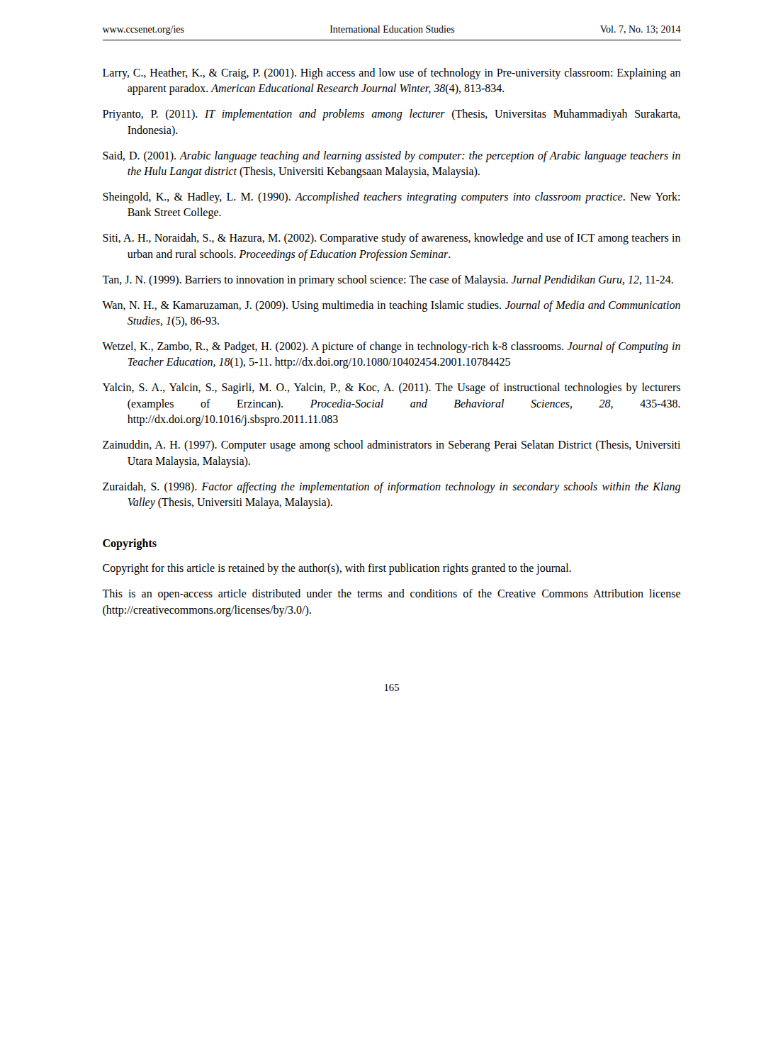www.ccsenet.org/ies International Education Studies Vol. 7, No. 13; 2014
Larry, C., Heather, K., & Craig, P. (2001). High access and low use of technology in Pre-university classroom: Explaining an apparent paradox. American Educational Research Journal Winter, 38(4), 813-834.
Priyanto, P. (2011). IT implementation and problems among lecturer (Thesis, Universitas Muhammadiyah Surakarta, Indonesia).
Said, D. (2001). Arabic language teaching and learning assisted by computer: the perception of Arabic language teachers in the Hulu Langat district (Thesis, Universiti Kebangsaan Malaysia, Malaysia).
Sheingold, K., & Hadley, L. M. (1990). Accomplished teachers integrating computers into classroom practice. New York: Bank Street College.
Siti, A. H., Noraidah, S., & Hazura, M. (2002). Comparative study of awareness, knowledge and use of ICT among teachers in urban and rural schools. Proceedings of Education Profession Seminar.
Tan, J. N. (1999). Barriers to innovation in primary school science: The case of Malaysia. Jurnal Pendidikan Guru, 12, 11-24.
Wan, N. H., & Kamaruzaman, J. (2009). Using multimedia in teaching Islamic studies. Journal of Media and Communication Studies, 1(5), 86-93.
Wetzel, K., Zambo, R., & Padget, H. (2002). A picture of change in technology-rich k-8 classrooms. Journal of Computing in Teacher Education, 18(1), 5-11. http://dx.doi.org/10.1080/10402454.2001.10784425
Yalcin, S. A., Yalcin, S., Sagirli, M. O., Yalcin, P., & Koc, A. (2011). The Usage of instructional technologies by lecturers (examples of Erzincan). Procedia-Social and Behavioral Sciences, 28, 435-438. http://dx.doi.org/10.1016/j.sbspro.2011.11.083
Zainuddin, A. H. (1997). Computer usage among school administrators in Seberang Perai Selatan District (Thesis, Universiti Utara Malaysia, Malaysia).
Zuraidah, S. (1998). Factor affecting the implementation of information technology in secondary schools within the Klang Valley (Thesis, Universiti Malaya, Malaysia).
Copyrights
Copyright for this article is retained by the author(s), with first publication rights granted to the journal.
This is an open-access article distributed under the terms and conditions of the Creative Commons Attribution license (http://creativecommons.org/licenses/by/3.0/).
165